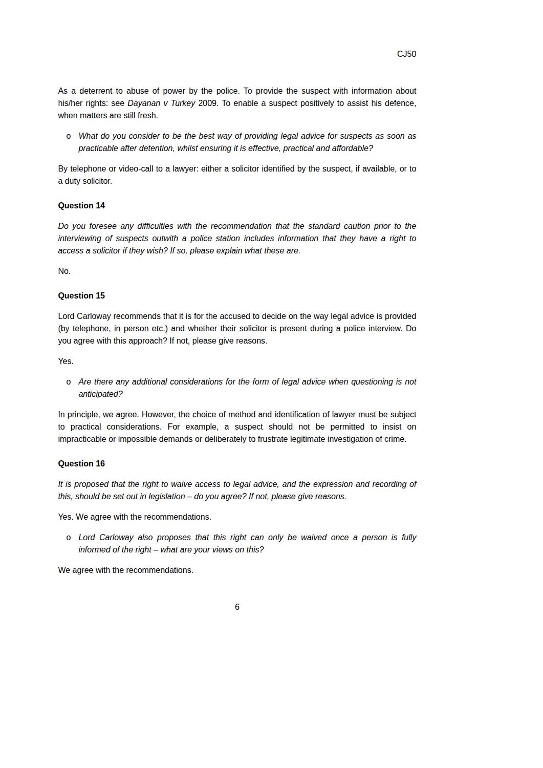CJ50
As a deterrent to abuse of power by the police. To provide the suspect with information about his/her rights: see Dayanan v Turkey 2009. To enable a suspect positively to assist his defence, when matters are still fresh.
What do you consider to be the best way of providing legal advice for suspects as soon as practicable after detention, whilst ensuring it is effective, practical and affordable?
By telephone or video-call to a lawyer: either a solicitor identified by the suspect, if available, or to a duty solicitor.
Question 14
Do you foresee any difficulties with the recommendation that the standard caution prior to the interviewing of suspects outwith a police station includes information that they have a right to access a solicitor if they wish? If so, please explain what these are.
No.
Question 15
Lord Carloway recommends that it is for the accused to decide on the way legal advice is provided (by telephone, in person etc.) and whether their solicitor is present during a police interview. Do you agree with this approach? If not, please give reasons.
Yes.
Are there any additional considerations for the form of legal advice when questioning is not anticipated?
In principle, we agree. However, the choice of method and identification of lawyer must be subject to practical considerations. For example, a suspect should not be permitted to insist on impracticable or impossible demands or deliberately to frustrate legitimate investigation of crime.
Question 16
It is proposed that the right to waive access to legal advice, and the expression and recording of this, should be set out in legislation – do you agree? If not, please give reasons.
Yes. We agree with the recommendations.
Lord Carloway also proposes that this right can only be waived once a person is fully informed of the right – what are your views on this?
We agree with the recommendations.
6